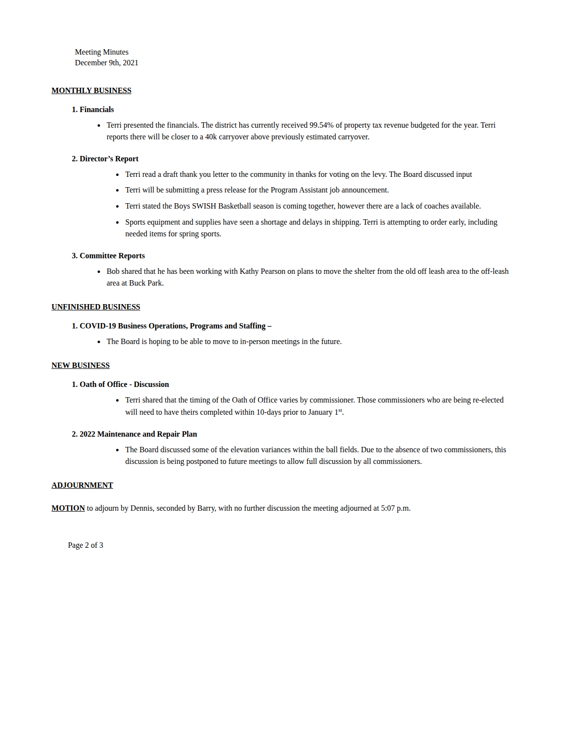Meeting Minutes
December 9th, 2021
MONTHLY BUSINESS
Financials
Terri presented the financials. The district has currently received 99.54% of property tax revenue budgeted for the year. Terri reports there will be closer to a 40k carryover above previously estimated carryover.
Director’s Report
Terri read a draft thank you letter to the community in thanks for voting on the levy. The Board discussed input
Terri will be submitting a press release for the Program Assistant job announcement.
Terri stated the Boys SWISH Basketball season is coming together, however there are a lack of coaches available.
Sports equipment and supplies have seen a shortage and delays in shipping. Terri is attempting to order early, including needed items for spring sports.
Committee Reports
Bob shared that he has been working with Kathy Pearson on plans to move the shelter from the old off leash area to the off-leash area at Buck Park.
UNFINISHED BUSINESS
COVID-19 Business Operations, Programs and Staffing –
The Board is hoping to be able to move to in-person meetings in the future.
NEW BUSINESS
Oath of Office - Discussion
Terri shared that the timing of the Oath of Office varies by commissioner. Those commissioners who are being re-elected will need to have theirs completed within 10-days prior to January 1st.
2022 Maintenance and Repair Plan
The Board discussed some of the elevation variances within the ball fields. Due to the absence of two commissioners, this discussion is being postponed to future meetings to allow full discussion by all commissioners.
ADJOURNMENT
MOTION to adjourn by Dennis, seconded by Barry, with no further discussion the meeting adjourned at 5:07 p.m.
Page 2 of 3